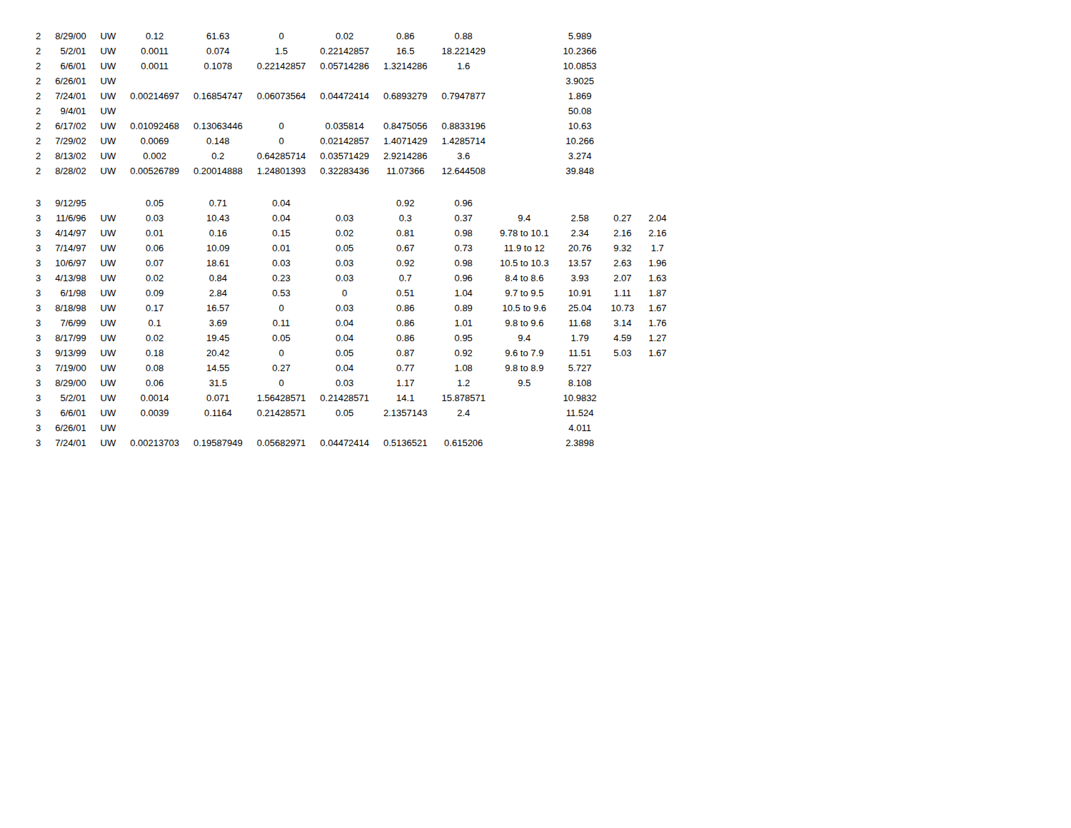| 2 | 8/29/00 | UW | 0.12 | 61.63 | 0 | 0.02 | 0.86 | 0.88 | | 5.989 | | |
| 2 | 5/2/01 | UW | 0.0011 | 0.074 | 1.5 | 0.22142857 | 16.5 | 18.221429 | | 10.2366 | | |
| 2 | 6/6/01 | UW | 0.0011 | 0.1078 | 0.22142857 | 0.05714286 | 1.3214286 | 1.6 | | 10.0853 | | |
| 2 | 6/26/01 | UW | | | | | | | | 3.9025 | | |
| 2 | 7/24/01 | UW | 0.00214697 | 0.16854747 | 0.06073564 | 0.04472414 | 0.6893279 | 0.7947877 | | 1.869 | | |
| 2 | 9/4/01 | UW | | | | | | | | 50.08 | | |
| 2 | 6/17/02 | UW | 0.01092468 | 0.13063446 | 0 | 0.035814 | 0.8475056 | 0.8833196 | | 10.63 | | |
| 2 | 7/29/02 | UW | 0.0069 | 0.148 | 0 | 0.02142857 | 1.4071429 | 1.4285714 | | 10.266 | | |
| 2 | 8/13/02 | UW | 0.002 | 0.2 | 0.64285714 | 0.03571429 | 2.9214286 | 3.6 | | 3.274 | | |
| 2 | 8/28/02 | UW | 0.00526789 | 0.20014888 | 1.24801393 | 0.32283436 | 11.07366 | 12.644508 | | 39.848 | | |
| 3 | 9/12/95 | | 0.05 | 0.71 | 0.04 | | 0.92 | 0.96 | | | | |
| 3 | 11/6/96 | UW | 0.03 | 10.43 | 0.04 | 0.03 | 0.3 | 0.37 | 9.4 | 2.58 | 0.27 | 2.04 |
| 3 | 4/14/97 | UW | 0.01 | 0.16 | 0.15 | 0.02 | 0.81 | 0.98 | 9.78 to 10.1 | 2.34 | 2.16 | 2.16 |
| 3 | 7/14/97 | UW | 0.06 | 10.09 | 0.01 | 0.05 | 0.67 | 0.73 | 11.9 to 12 | 20.76 | 9.32 | 1.7 |
| 3 | 10/6/97 | UW | 0.07 | 18.61 | 0.03 | 0.03 | 0.92 | 0.98 | 10.5 to 10.3 | 13.57 | 2.63 | 1.96 |
| 3 | 4/13/98 | UW | 0.02 | 0.84 | 0.23 | 0.03 | 0.7 | 0.96 | 8.4 to 8.6 | 3.93 | 2.07 | 1.63 |
| 3 | 6/1/98 | UW | 0.09 | 2.84 | 0.53 | 0 | 0.51 | 1.04 | 9.7 to 9.5 | 10.91 | 1.11 | 1.87 |
| 3 | 8/18/98 | UW | 0.17 | 16.57 | 0 | 0.03 | 0.86 | 0.89 | 10.5 to 9.6 | 25.04 | 10.73 | 1.67 |
| 3 | 7/6/99 | UW | 0.1 | 3.69 | 0.11 | 0.04 | 0.86 | 1.01 | 9.8 to 9.6 | 11.68 | 3.14 | 1.76 |
| 3 | 8/17/99 | UW | 0.02 | 19.45 | 0.05 | 0.04 | 0.86 | 0.95 | 9.4 | 1.79 | 4.59 | 1.27 |
| 3 | 9/13/99 | UW | 0.18 | 20.42 | 0 | 0.05 | 0.87 | 0.92 | 9.6 to 7.9 | 11.51 | 5.03 | 1.67 |
| 3 | 7/19/00 | UW | 0.08 | 14.55 | 0.27 | 0.04 | 0.77 | 1.08 | 9.8 to 8.9 | 5.727 | | |
| 3 | 8/29/00 | UW | 0.06 | 31.5 | 0 | 0.03 | 1.17 | 1.2 | 9.5 | 8.108 | | |
| 3 | 5/2/01 | UW | 0.0014 | 0.071 | 1.56428571 | 0.21428571 | 14.1 | 15.878571 | | 10.9832 | | |
| 3 | 6/6/01 | UW | 0.0039 | 0.1164 | 0.21428571 | 0.05 | 2.1357143 | 2.4 | | 11.524 | | |
| 3 | 6/26/01 | UW | | | | | | | | 4.011 | | |
| 3 | 7/24/01 | UW | 0.00213703 | 0.19587949 | 0.05682971 | 0.04472414 | 0.5136521 | 0.615206 | | 2.3898 | | |